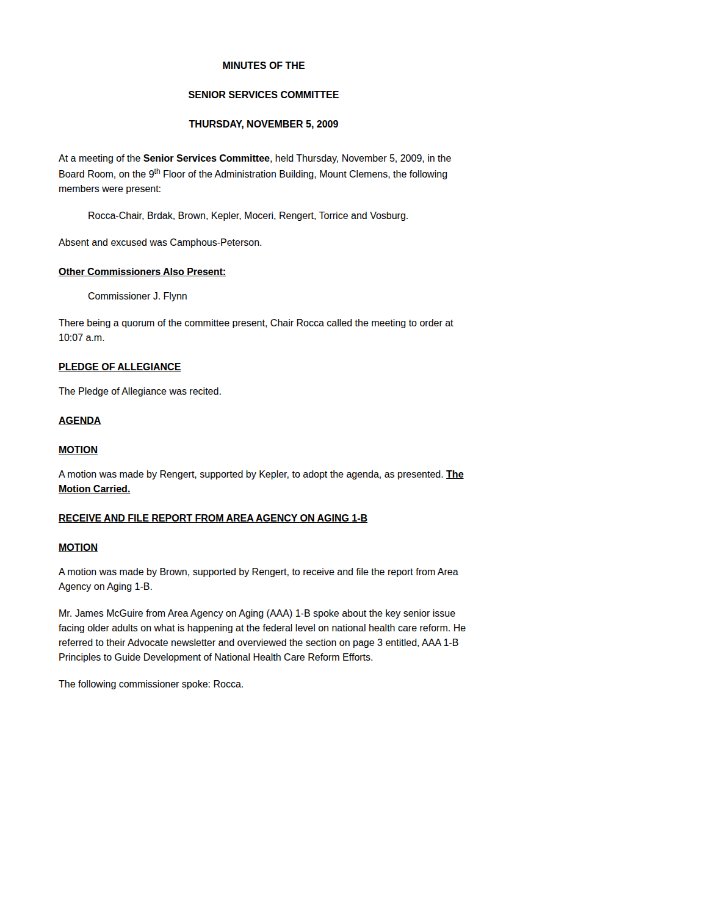MINUTES OF THE
SENIOR SERVICES COMMITTEE
THURSDAY, NOVEMBER 5, 2009
At a meeting of the Senior Services Committee, held Thursday, November 5, 2009, in the Board Room, on the 9th Floor of the Administration Building, Mount Clemens, the following members were present:
Rocca-Chair, Brdak, Brown, Kepler, Moceri, Rengert, Torrice and Vosburg.
Absent and excused was Camphous-Peterson.
Other Commissioners Also Present:
Commissioner J. Flynn
There being a quorum of the committee present, Chair Rocca called the meeting to order at 10:07 a.m.
PLEDGE OF ALLEGIANCE
The Pledge of Allegiance was recited.
AGENDA
MOTION
A motion was made by Rengert, supported by Kepler, to adopt the agenda, as presented. The Motion Carried.
RECEIVE AND FILE REPORT FROM AREA AGENCY ON AGING 1-B
MOTION
A motion was made by Brown, supported by Rengert, to receive and file the report from Area Agency on Aging 1-B.
Mr. James McGuire from Area Agency on Aging (AAA) 1-B spoke about the key senior issue facing older adults on what is happening at the federal level on national health care reform. He referred to their Advocate newsletter and overviewed the section on page 3 entitled, AAA 1-B Principles to Guide Development of National Health Care Reform Efforts.
The following commissioner spoke: Rocca.